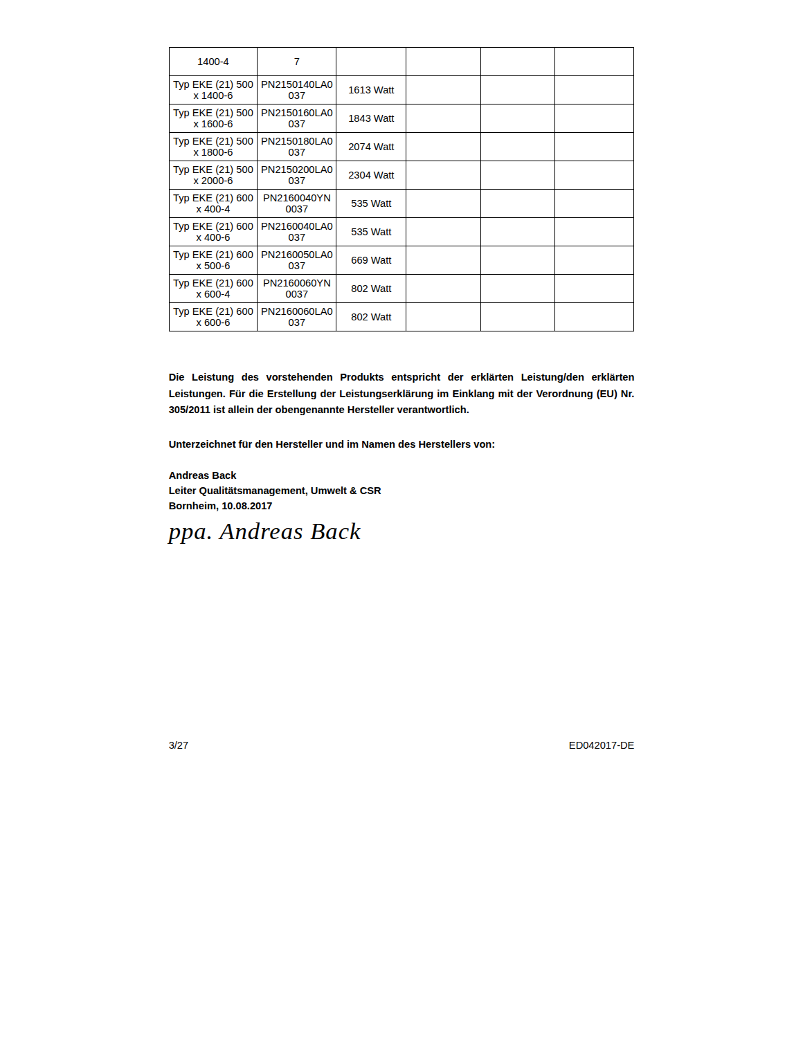| 1400-4 | 7 | | | | |
| Typ EKE (21) 500 x 1400-6 | PN2150140LA0037 | 1613 Watt | | | |
| Typ EKE (21) 500 x 1600-6 | PN2150160LA0037 | 1843 Watt | | | |
| Typ EKE (21) 500 x 1800-6 | PN2150180LA0037 | 2074 Watt | | | |
| Typ EKE (21) 500 x 2000-6 | PN2150200LA0037 | 2304 Watt | | | |
| Typ EKE (21) 600 x 400-4 | PN2160040YN0037 | 535 Watt | | | |
| Typ EKE (21) 600 x 400-6 | PN2160040LA0037 | 535 Watt | | | |
| Typ EKE (21) 600 x 500-6 | PN2160050LA0037 | 669 Watt | | | |
| Typ EKE (21) 600 x 600-4 | PN2160060YN0037 | 802 Watt | | | |
| Typ EKE (21) 600 x 600-6 | PN2160060LA0037 | 802 Watt | | | |
Die Leistung des vorstehenden Produkts entspricht der erklärten Leistung/den erklärten Leistungen. Für die Erstellung der Leistungserklärung im Einklang mit der Verordnung (EU) Nr. 305/2011 ist allein der obengenannte Hersteller verantwortlich.
Unterzeichnet für den Hersteller und im Namen des Herstellers von:
Andreas Back
Leiter Qualitätsmanagement, Umwelt & CSR
Bornheim, 10.08.2017
ppa. Andreas Back
3/27 ED042017-DE